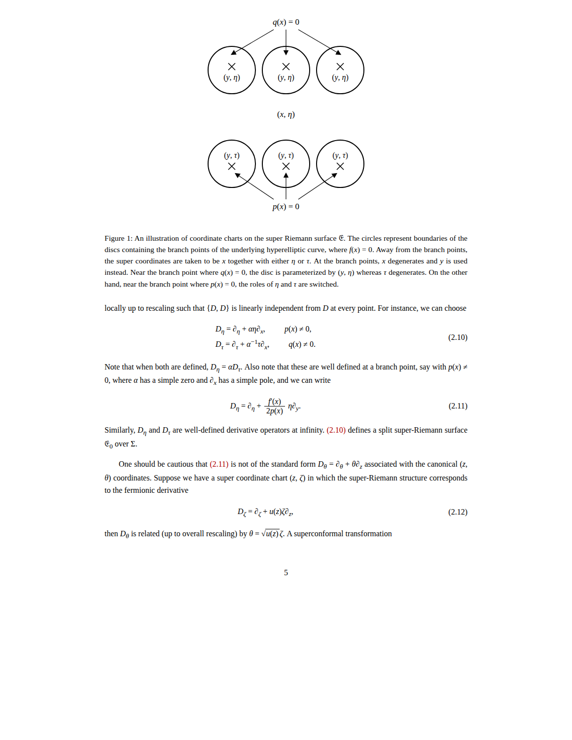q(x) = 0 (y, η) (y, η) (y, η) (x, η) (y, τ) (y, τ) (y, τ) p(x) = 0
Figure 1: An illustration of coordinate charts on the super Riemann surface 𝔈. The circles represent boundaries of the discs containing the branch points of the underlying hyperelliptic curve, where f(x) = 0. Away from the branch points, the super coordinates are taken to be x together with either η or τ. At the branch points, x degenerates and y is used instead. Near the branch point where q(x) = 0, the disc is parameterized by (y, η) whereas τ degenerates. On the other hand, near the branch point where p(x) = 0, the roles of η and τ are switched.
locally up to rescaling such that {D, D} is linearly independent from D at every point. For instance, we can choose
Dη = ∂η + αη∂x, p(x) ≠ 0,
Dτ = ∂τ + α−1τ∂x, q(x) ≠ 0.
(2.10)
Note that when both are defined, Dη = αDτ. Also note that these are well defined at a branch point, say with p(x) ≠ 0, where α has a simple zero and ∂x has a simple pole, and we can write
Dη = ∂η + f′(x) 2p(x) η∂y.
(2.11)
Similarly, Dη and Dτ are well-defined derivative operators at infinity. (2.10) defines a split super-Riemann surface 𝔈0 over Σ.
One should be cautious that (2.11) is not of the standard form Dθ = ∂θ + θ∂z associated with the canonical (z, θ) coordinates. Suppose we have a super coordinate chart (z, ζ) in which the super-Riemann structure corresponds to the fermionic derivative
Dζ = ∂ζ + u(z)ζ∂z,
(2.12)
then Dθ is related (up to overall rescaling) by θ = √u(z) ζ. A superconformal transformation
5